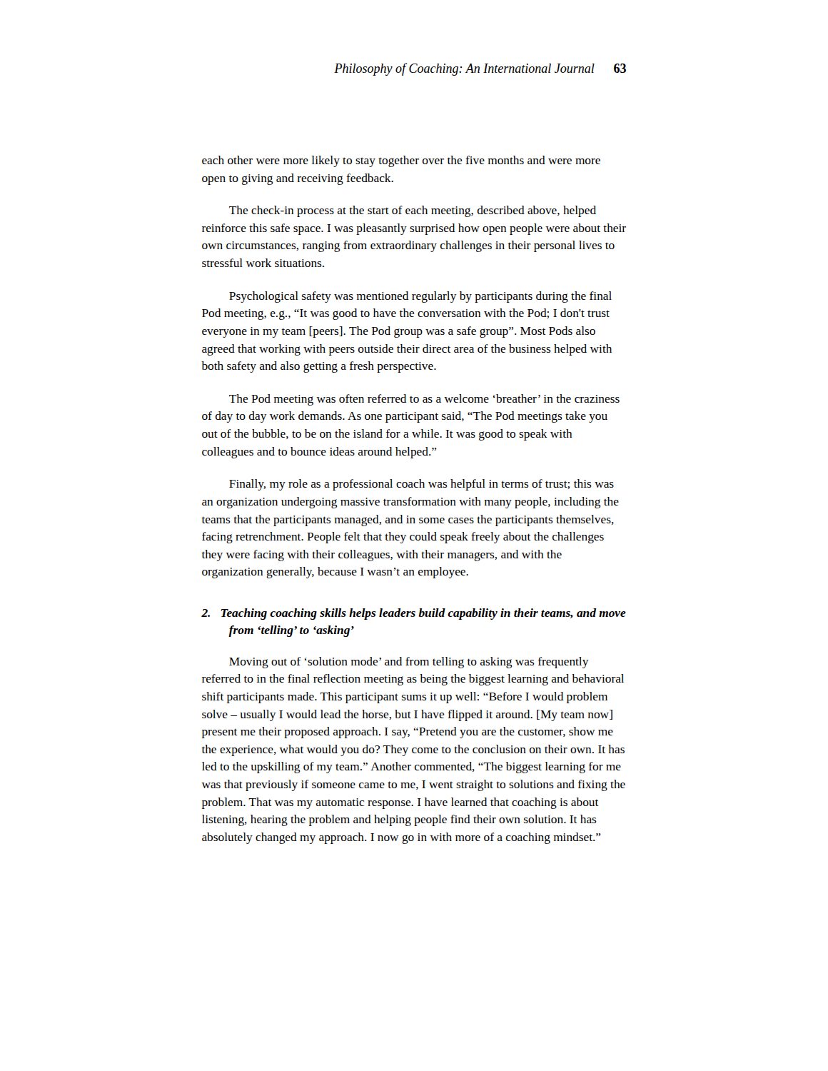Philosophy of Coaching: An International Journal63
each other were more likely to stay together over the five months and were more open to giving and receiving feedback.
The check-in process at the start of each meeting, described above, helped reinforce this safe space. I was pleasantly surprised how open people were about their own circumstances, ranging from extraordinary challenges in their personal lives to stressful work situations.
Psychological safety was mentioned regularly by participants during the final Pod meeting, e.g., “It was good to have the conversation with the Pod; I don't trust everyone in my team [peers]. The Pod group was a safe group”. Most Pods also agreed that working with peers outside their direct area of the business helped with both safety and also getting a fresh perspective.
The Pod meeting was often referred to as a welcome ‘breather’ in the craziness of day to day work demands. As one participant said, “The Pod meetings take you out of the bubble, to be on the island for a while. It was good to speak with colleagues and to bounce ideas around helped.”
Finally, my role as a professional coach was helpful in terms of trust; this was an organization undergoing massive transformation with many people, including the teams that the participants managed, and in some cases the participants themselves, facing retrenchment. People felt that they could speak freely about the challenges they were facing with their colleagues, with their managers, and with the organization generally, because I wasn’t an employee.
2. Teaching coaching skills helps leaders build capability in their teams, and move from ‘telling’ to ‘asking’
Moving out of ‘solution mode’ and from telling to asking was frequently referred to in the final reflection meeting as being the biggest learning and behavioral shift participants made. This participant sums it up well: “Before I would problem solve – usually I would lead the horse, but I have flipped it around. [My team now] present me their proposed approach. I say, “Pretend you are the customer, show me the experience, what would you do? They come to the conclusion on their own. It has led to the upskilling of my team.” Another commented, “The biggest learning for me was that previously if someone came to me, I went straight to solutions and fixing the problem. That was my automatic response. I have learned that coaching is about listening, hearing the problem and helping people find their own solution. It has absolutely changed my approach. I now go in with more of a coaching mindset.”